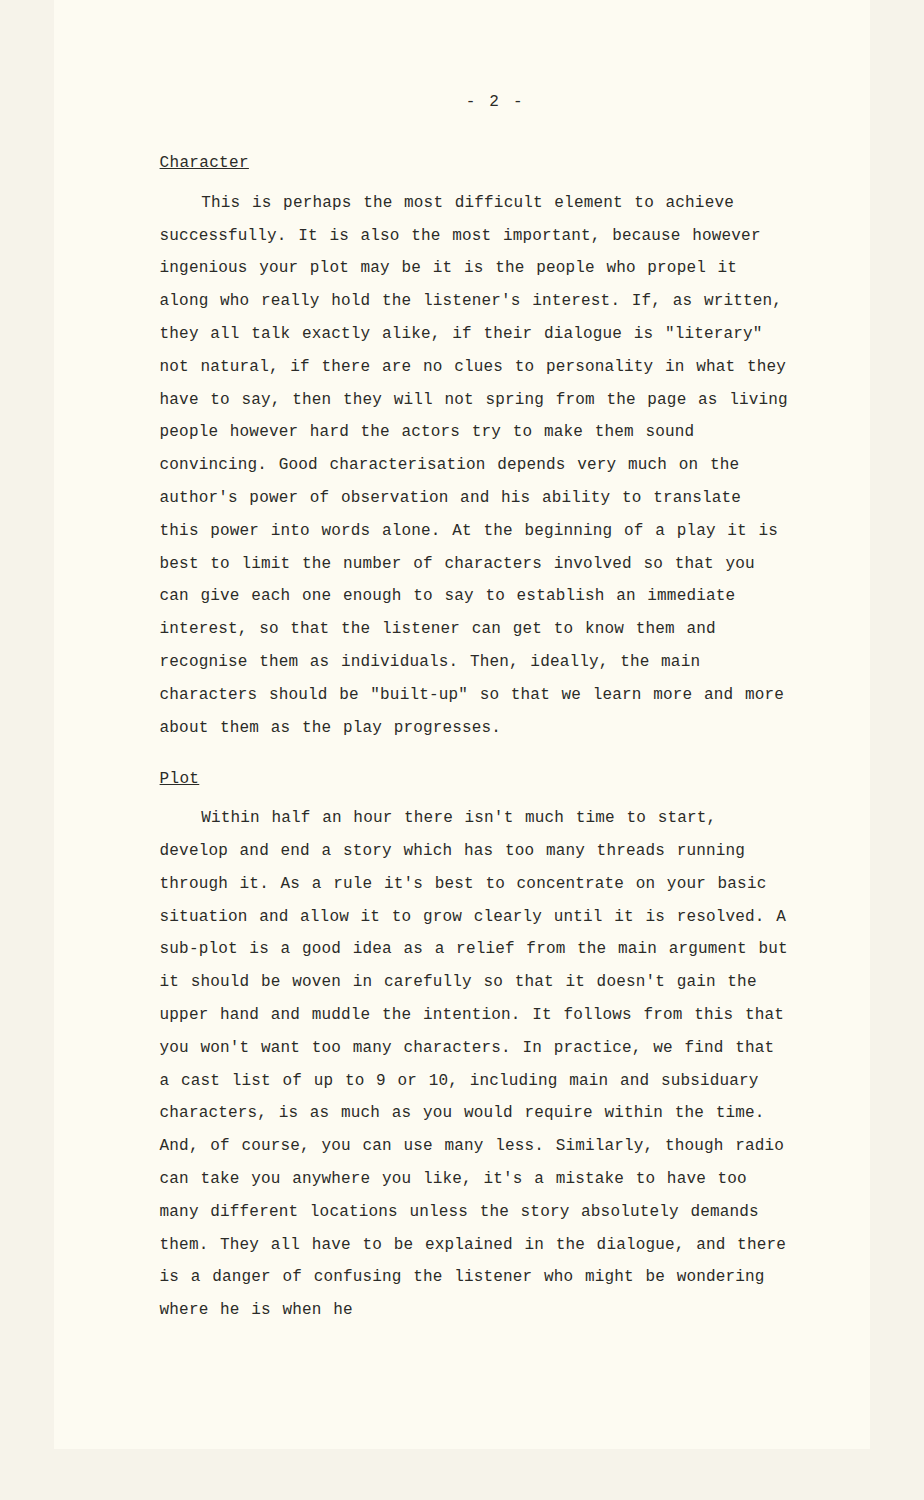- 2 -
Character
This is perhaps the most difficult element to achieve successfully. It is also the most important, because however ingenious your plot may be it is the people who propel it along who really hold the listener's interest. If, as written, they all talk exactly alike, if their dialogue is "literary" not natural, if there are no clues to personality in what they have to say, then they will not spring from the page as living people however hard the actors try to make them sound convincing. Good characterisation depends very much on the author's power of observation and his ability to translate this power into words alone. At the beginning of a play it is best to limit the number of characters involved so that you can give each one enough to say to establish an immediate interest, so that the listener can get to know them and recognise them as individuals. Then, ideally, the main characters should be "built-up" so that we learn more and more about them as the play progresses.
Plot
Within half an hour there isn't much time to start, develop and end a story which has too many threads running through it. As a rule it's best to concentrate on your basic situation and allow it to grow clearly until it is resolved. A sub-plot is a good idea as a relief from the main argument but it should be woven in carefully so that it doesn't gain the upper hand and muddle the intention. It follows from this that you won't want too many characters. In practice, we find that a cast list of up to 9 or 10, including main and subsiduary characters, is as much as you would require within the time. And, of course, you can use many less. Similarly, though radio can take you anywhere you like, it's a mistake to have too many different locations unless the story absolutely demands them. They all have to be explained in the dialogue, and there is a danger of confusing the listener who might be wondering where he is when he